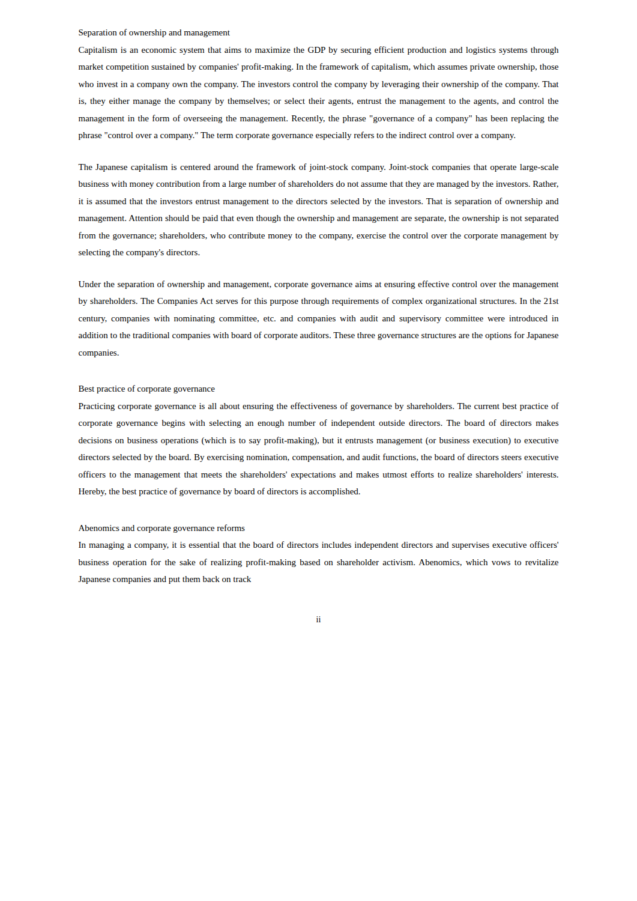Separation of ownership and management
Capitalism is an economic system that aims to maximize the GDP by securing efficient production and logistics systems through market competition sustained by companies' profit-making. In the framework of capitalism, which assumes private ownership, those who invest in a company own the company. The investors control the company by leveraging their ownership of the company. That is, they either manage the company by themselves; or select their agents, entrust the management to the agents, and control the management in the form of overseeing the management. Recently, the phrase "governance of a company" has been replacing the phrase "control over a company." The term corporate governance especially refers to the indirect control over a company.
The Japanese capitalism is centered around the framework of joint-stock company. Joint-stock companies that operate large-scale business with money contribution from a large number of shareholders do not assume that they are managed by the investors. Rather, it is assumed that the investors entrust management to the directors selected by the investors. That is separation of ownership and management. Attention should be paid that even though the ownership and management are separate, the ownership is not separated from the governance; shareholders, who contribute money to the company, exercise the control over the corporate management by selecting the company's directors.
Under the separation of ownership and management, corporate governance aims at ensuring effective control over the management by shareholders. The Companies Act serves for this purpose through requirements of complex organizational structures. In the 21st century, companies with nominating committee, etc. and companies with audit and supervisory committee were introduced in addition to the traditional companies with board of corporate auditors. These three governance structures are the options for Japanese companies.
Best practice of corporate governance
Practicing corporate governance is all about ensuring the effectiveness of governance by shareholders. The current best practice of corporate governance begins with selecting an enough number of independent outside directors. The board of directors makes decisions on business operations (which is to say profit-making), but it entrusts management (or business execution) to executive directors selected by the board. By exercising nomination, compensation, and audit functions, the board of directors steers executive officers to the management that meets the shareholders' expectations and makes utmost efforts to realize shareholders' interests. Hereby, the best practice of governance by board of directors is accomplished.
Abenomics and corporate governance reforms
In managing a company, it is essential that the board of directors includes independent directors and supervises executive officers' business operation for the sake of realizing profit-making based on shareholder activism. Abenomics, which vows to revitalize Japanese companies and put them back on track
ii